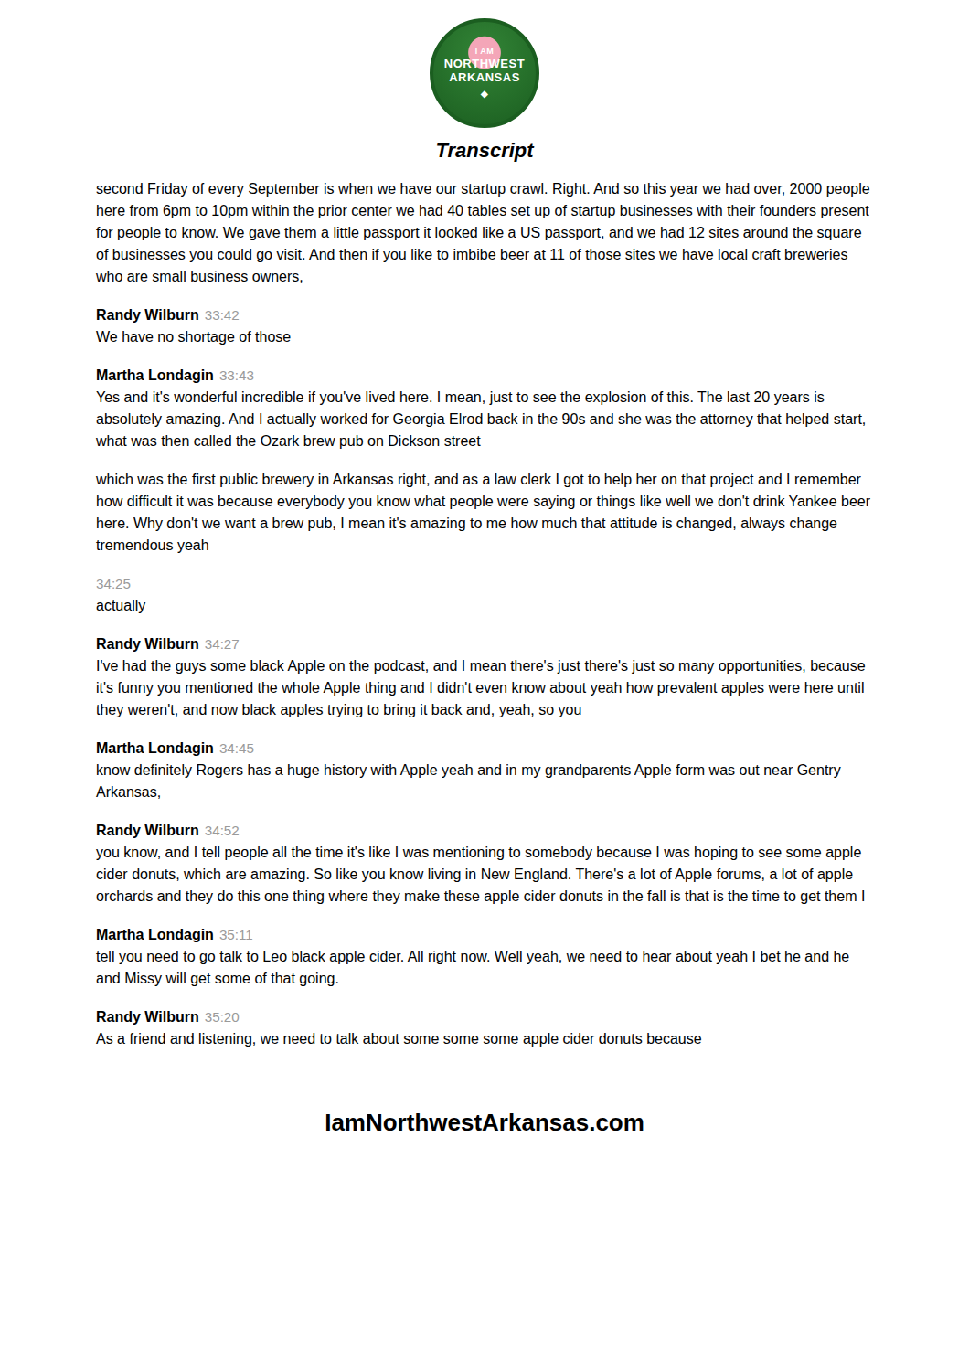I AM NORTHWEST ARKANSAS ◆
Transcript
second Friday of every September is when we have our startup crawl. Right. And so this year we had over, 2000 people here from 6pm to 10pm within the prior center we had 40 tables set up of startup businesses with their founders present for people to know. We gave them a little passport it looked like a US passport, and we had 12 sites around the square of businesses you could go visit. And then if you like to imbibe beer at 11 of those sites we have local craft breweries who are small business owners,
Randy Wilburn 33:42
We have no shortage of those
Martha Londagin 33:43
Yes and it's wonderful incredible if you've lived here. I mean, just to see the explosion of this. The last 20 years is absolutely amazing. And I actually worked for Georgia Elrod back in the 90s and she was the attorney that helped start, what was then called the Ozark brew pub on Dickson street
which was the first public brewery in Arkansas right, and as a law clerk I got to help her on that project and I remember how difficult it was because everybody you know what people were saying or things like well we don't drink Yankee beer here. Why don't we want a brew pub, I mean it's amazing to me how much that attitude is changed, always change tremendous yeah
34:25
actually
Randy Wilburn 34:27
I've had the guys some black Apple on the podcast, and I mean there's just there's just so many opportunities, because it's funny you mentioned the whole Apple thing and I didn't even know about yeah how prevalent apples were here until they weren't, and now black apples trying to bring it back and, yeah, so you
Martha Londagin 34:45
know definitely Rogers has a huge history with Apple yeah and in my grandparents Apple form was out near Gentry Arkansas,
Randy Wilburn 34:52
you know, and I tell people all the time it's like I was mentioning to somebody because I was hoping to see some apple cider donuts, which are amazing. So like you know living in New England. There's a lot of Apple forums, a lot of apple orchards and they do this one thing where they make these apple cider donuts in the fall is that is the time to get them I
Martha Londagin 35:11
tell you need to go talk to Leo black apple cider. All right now. Well yeah, we need to hear about yeah I bet he and he and Missy will get some of that going.
Randy Wilburn 35:20
As a friend and listening, we need to talk about some some some apple cider donuts because
IamNorthwestArkansas.com